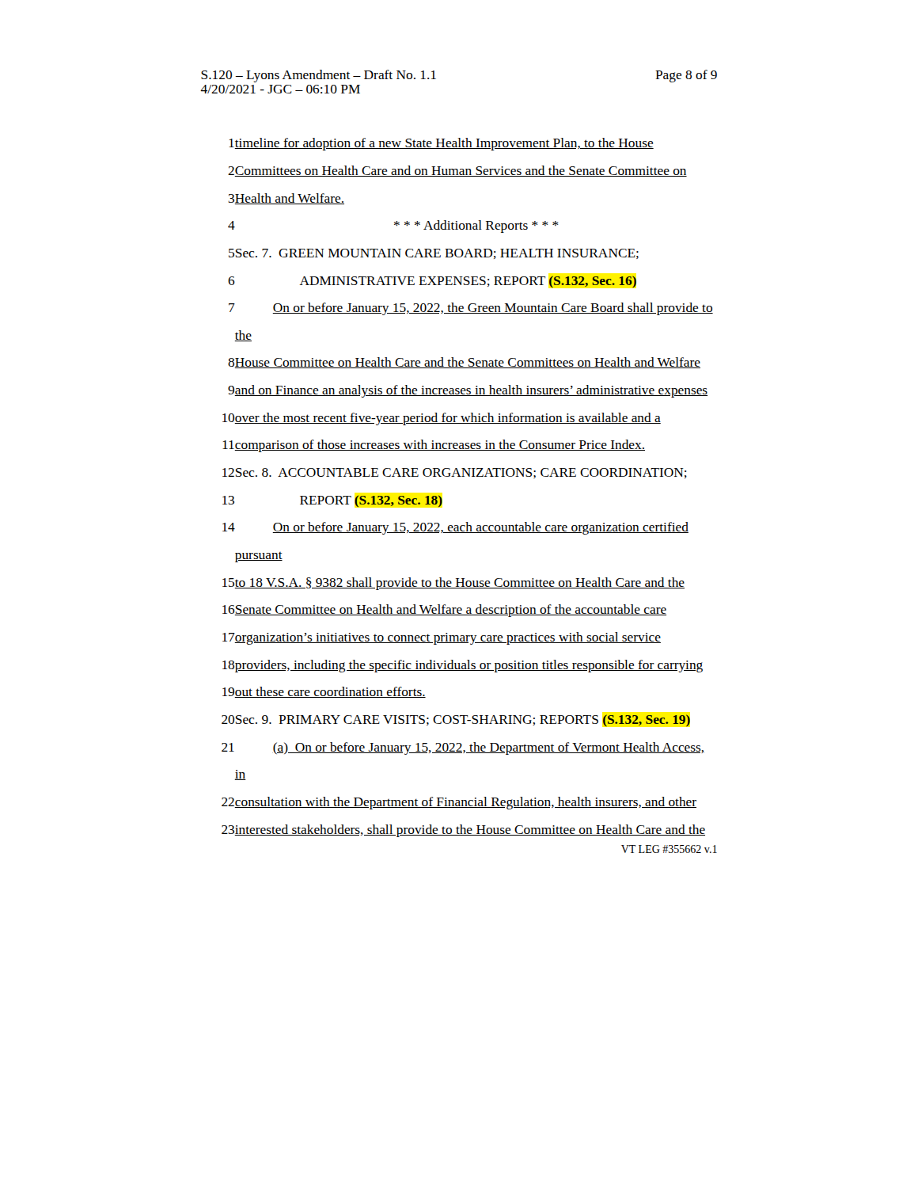S.120 – Lyons Amendment – Draft No. 1.1
4/20/2021 - JGC – 06:10 PM
Page 8 of 9
| 1 | timeline for adoption of a new State Health Improvement Plan, to the House |
| 2 | Committees on Health Care and on Human Services and the Senate Committee on |
| 3 | Health and Welfare. |
| 4 | * * * Additional Reports * * * |
| 5 | Sec. 7. GREEN MOUNTAIN CARE BOARD; HEALTH INSURANCE; |
| 6 | ADMINISTRATIVE EXPENSES; REPORT (S.132, Sec. 16) |
| 7 | On or before January 15, 2022, the Green Mountain Care Board shall provide to the |
| 8 | House Committee on Health Care and the Senate Committees on Health and Welfare |
| 9 | and on Finance an analysis of the increases in health insurers’ administrative expenses |
| 10 | over the most recent five-year period for which information is available and a |
| 11 | comparison of those increases with increases in the Consumer Price Index. |
| 12 | Sec. 8. ACCOUNTABLE CARE ORGANIZATIONS; CARE COORDINATION; |
| 13 | REPORT (S.132, Sec. 18) |
| 14 | On or before January 15, 2022, each accountable care organization certified pursuant |
| 15 | to 18 V.S.A. § 9382 shall provide to the House Committee on Health Care and the |
| 16 | Senate Committee on Health and Welfare a description of the accountable care |
| 17 | organization’s initiatives to connect primary care practices with social service |
| 18 | providers, including the specific individuals or position titles responsible for carrying |
| 19 | out these care coordination efforts. |
| 20 | Sec. 9. PRIMARY CARE VISITS; COST-SHARING; REPORTS (S.132, Sec. 19) |
| 21 | (a) On or before January 15, 2022, the Department of Vermont Health Access, in |
| 22 | consultation with the Department of Financial Regulation, health insurers, and other |
| 23 | interested stakeholders, shall provide to the House Committee on Health Care and the |
VT LEG #355662 v.1